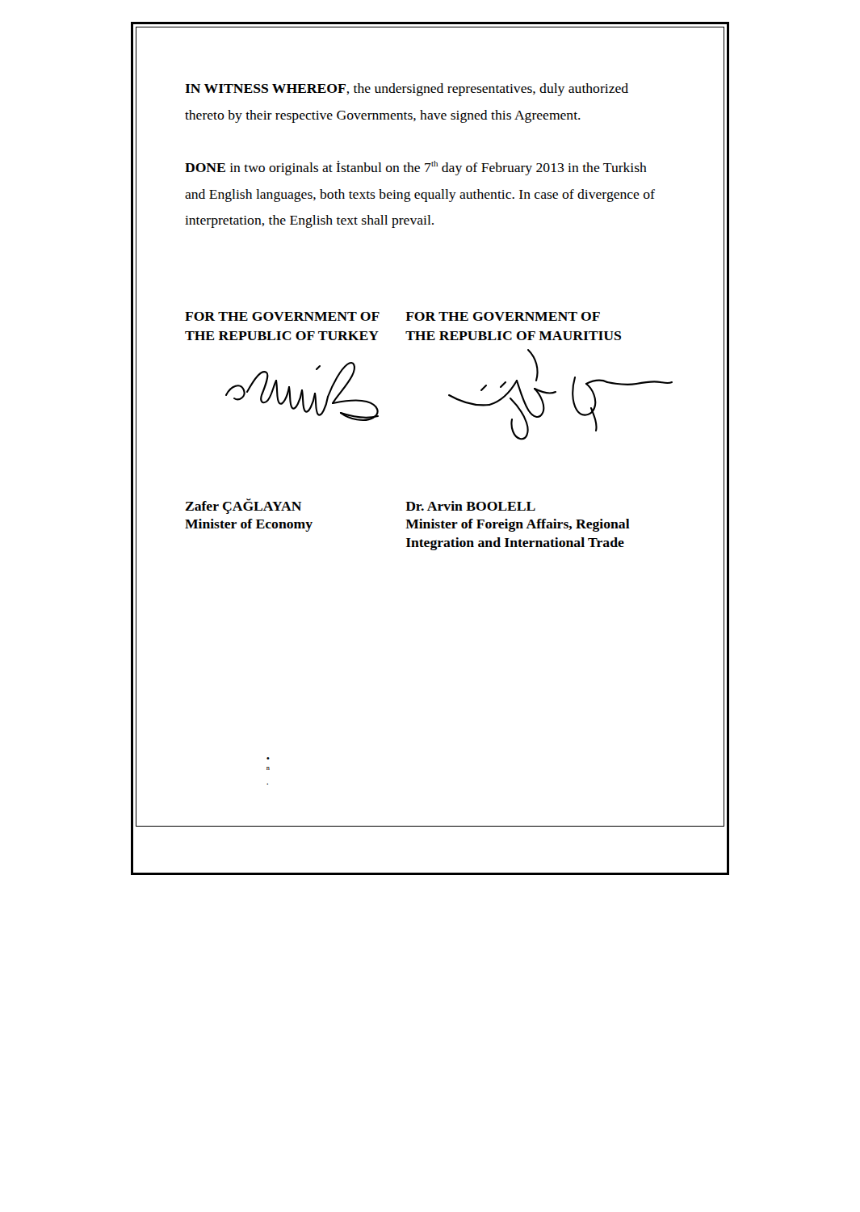IN WITNESS WHEREOF, the undersigned representatives, duly authorized thereto by their respective Governments, have signed this Agreement.
DONE in two originals at İstanbul on the 7th day of February 2013 in the Turkish and English languages, both texts being equally authentic. In case of divergence of interpretation, the English text shall prevail.
| FOR THE GOVERNMENT OF THE REPUBLIC OF TURKEY | FOR THE GOVERNMENT OF THE REPUBLIC OF MAURITIUS |
| Zafer ÇAĞLAYAN Minister of Economy | Dr. Arvin BOOLELL Minister of Foreign Affairs, Regional Integration and International Trade |
• ⁿ .